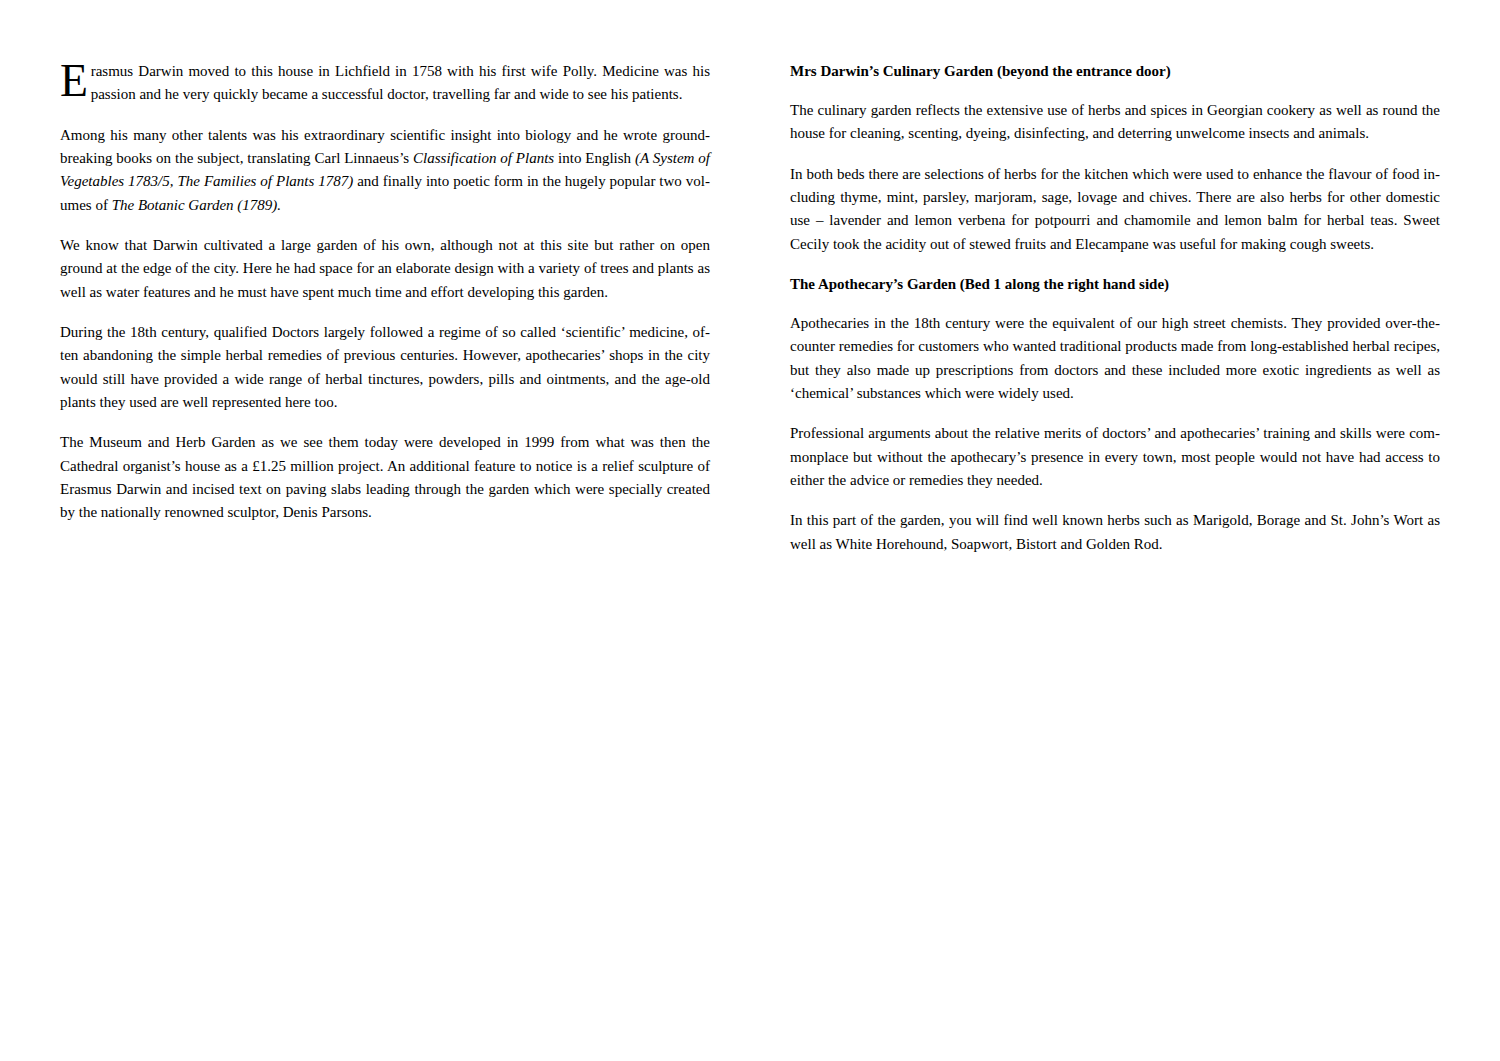Erasmus Darwin moved to this house in Lichfield in 1758 with his first wife Polly. Medicine was his passion and he very quickly became a successful doctor, travelling far and wide to see his patients.
Among his many other talents was his extraordinary scientific insight into biology and he wrote groundbreaking books on the subject, translating Carl Linnaeus’s Classification of Plants into English (A System of Vegetables 1783/5, The Families of Plants 1787) and finally into poetic form in the hugely popular two volumes of The Botanic Garden (1789).
We know that Darwin cultivated a large garden of his own, although not at this site but rather on open ground at the edge of the city. Here he had space for an elaborate design with a variety of trees and plants as well as water features and he must have spent much time and effort developing this garden.
During the 18th century, qualified Doctors largely followed a regime of so called ‘scientific’ medicine, often abandoning the simple herbal remedies of previous centuries. However, apothecaries’ shops in the city would still have provided a wide range of herbal tinctures, powders, pills and ointments, and the age-old plants they used are well represented here too.
The Museum and Herb Garden as we see them today were developed in 1999 from what was then the Cathedral organist’s house as a £1.25 million project. An additional feature to notice is a relief sculpture of Erasmus Darwin and incised text on paving slabs leading through the garden which were specially created by the nationally renowned sculptor, Denis Parsons.
Mrs Darwin’s Culinary Garden (beyond the entrance door)
The culinary garden reflects the extensive use of herbs and spices in Georgian cookery as well as round the house for cleaning, scenting, dyeing, disinfecting, and deterring unwelcome insects and animals.
In both beds there are selections of herbs for the kitchen which were used to enhance the flavour of food including thyme, mint, parsley, marjoram, sage, lovage and chives. There are also herbs for other domestic use – lavender and lemon verbena for potpourri and chamomile and lemon balm for herbal teas. Sweet Cecily took the acidity out of stewed fruits and Elecampane was useful for making cough sweets.
The Apothecary’s Garden (Bed 1 along the right hand side)
Apothecaries in the 18th century were the equivalent of our high street chemists. They provided over-the-counter remedies for customers who wanted traditional products made from long-established herbal recipes, but they also made up prescriptions from doctors and these included more exotic ingredients as well as ‘chemical’ substances which were widely used.
Professional arguments about the relative merits of doctors’ and apothecaries’ training and skills were commonplace but without the apothecary’s presence in every town, most people would not have had access to either the advice or remedies they needed.
In this part of the garden, you will find well known herbs such as Marigold, Borage and St. John’s Wort as well as White Horehound, Soapwort, Bistort and Golden Rod.